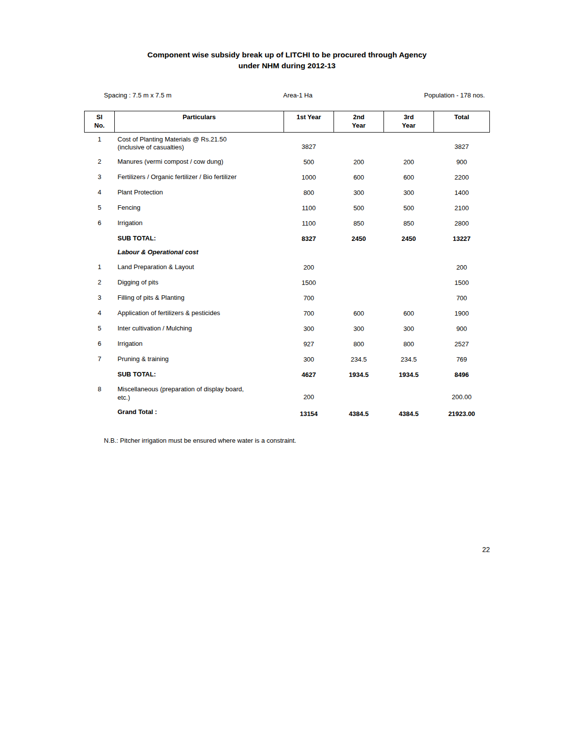Component wise subsidy break up of LITCHI to be procured through Agency
under NHM during 2012-13
Spacing : 7.5 m x 7.5 m Area-1 Ha Population - 178 nos.
| Sl No. | Particulars | 1st Year | 2nd Year | 3rd Year | Total |
| --- | --- | --- | --- | --- | --- |
| 1 | Cost of Planting Materials @ Rs.21.50 (inclusive of casualties) | 3827 | | | 3827 |
| 2 | Manures (vermi compost / cow dung) | 500 | 200 | 200 | 900 |
| 3 | Fertilizers / Organic fertilizer / Bio fertilizer | 1000 | 600 | 600 | 2200 |
| 4 | Plant Protection | 800 | 300 | 300 | 1400 |
| 5 | Fencing | 1100 | 500 | 500 | 2100 |
| 6 | Irrigation | 1100 | 850 | 850 | 2800 |
| | SUB TOTAL: | 8327 | 2450 | 2450 | 13227 |
| | Labour & Operational cost | | | | |
| 1 | Land Preparation & Layout | 200 | | | 200 |
| 2 | Digging of pits | 1500 | | | 1500 |
| 3 | Filling of pits & Planting | 700 | | | 700 |
| 4 | Application of fertilizers & pesticides | 700 | 600 | 600 | 1900 |
| 5 | Inter cultivation / Mulching | 300 | 300 | 300 | 900 |
| 6 | Irrigation | 927 | 800 | 800 | 2527 |
| 7 | Pruning & training | 300 | 234.5 | 234.5 | 769 |
| | SUB TOTAL: | 4627 | 1934.5 | 1934.5 | 8496 |
| 8 | Miscellaneous (preparation of display board, etc.) | 200 | | | 200.00 |
| | Grand Total : | 13154 | 4384.5 | 4384.5 | 21923.00 |
N.B.: Pitcher irrigation must be ensured where water is a constraint.
22